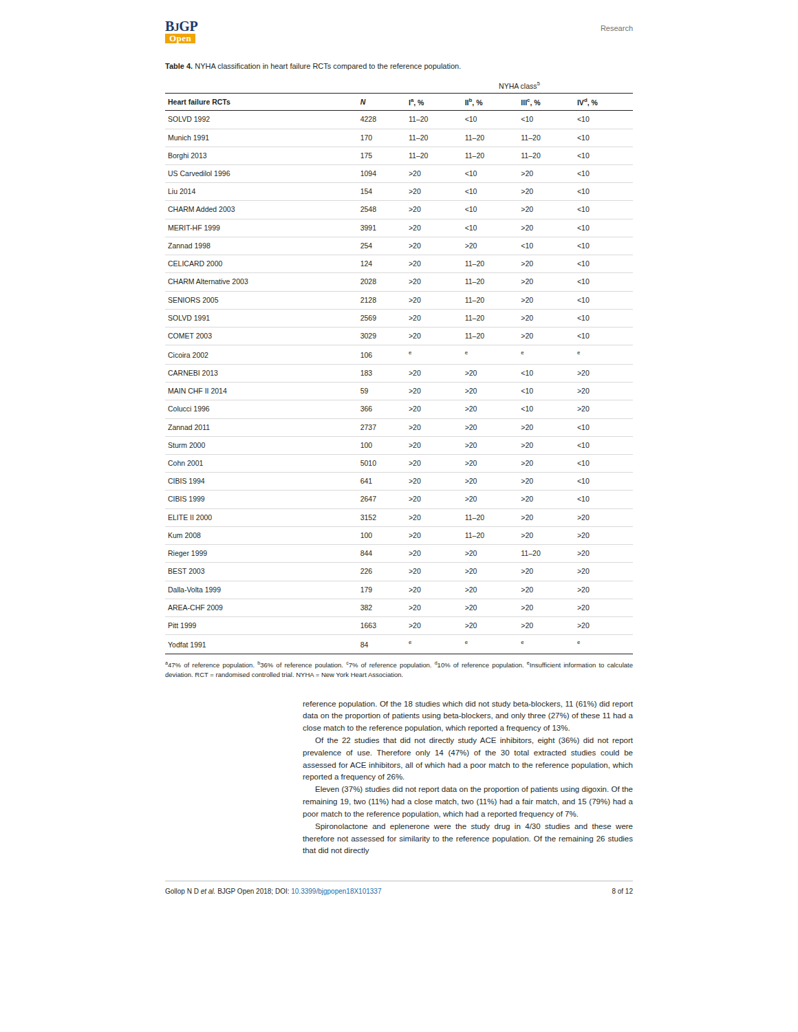BJGP
Open
Research
Table 4. NYHA classification in heart failure RCTs compared to the reference population.
| | | NYHA class 5 |
| --- | --- | --- |
| Heart failure RCTs | N | I a , % | II b , % | III c , % | IV d , % |
| SOLVD 1992 | 4228 | 11–20 | <10 | <10 | <10 |
| Munich 1991 | 170 | 11–20 | 11–20 | 11–20 | <10 |
| Borghi 2013 | 175 | 11–20 | 11–20 | 11–20 | <10 |
| US Carvedilol 1996 | 1094 | >20 | <10 | >20 | <10 |
| Liu 2014 | 154 | >20 | <10 | >20 | <10 |
| CHARM Added 2003 | 2548 | >20 | <10 | >20 | <10 |
| MERIT-HF 1999 | 3991 | >20 | <10 | >20 | <10 |
| Zannad 1998 | 254 | >20 | >20 | <10 | <10 |
| CELICARD 2000 | 124 | >20 | 11–20 | >20 | <10 |
| CHARM Alternative 2003 | 2028 | >20 | 11–20 | >20 | <10 |
| SENIORS 2005 | 2128 | >20 | 11–20 | >20 | <10 |
| SOLVD 1991 | 2569 | >20 | 11–20 | >20 | <10 |
| COMET 2003 | 3029 | >20 | 11–20 | >20 | <10 |
| Cicoira 2002 | 106 | e | e | e | e |
| CARNEBI 2013 | 183 | >20 | >20 | <10 | >20 |
| MAIN CHF II 2014 | 59 | >20 | >20 | <10 | >20 |
| Colucci 1996 | 366 | >20 | >20 | <10 | >20 |
| Zannad 2011 | 2737 | >20 | >20 | >20 | <10 |
| Sturm 2000 | 100 | >20 | >20 | >20 | <10 |
| Cohn 2001 | 5010 | >20 | >20 | >20 | <10 |
| CIBIS 1994 | 641 | >20 | >20 | >20 | <10 |
| CIBIS 1999 | 2647 | >20 | >20 | >20 | <10 |
| ELITE II 2000 | 3152 | >20 | 11–20 | >20 | >20 |
| Kum 2008 | 100 | >20 | 11–20 | >20 | >20 |
| Rieger 1999 | 844 | >20 | >20 | 11–20 | >20 |
| BEST 2003 | 226 | >20 | >20 | >20 | >20 |
| Dalla-Volta 1999 | 179 | >20 | >20 | >20 | >20 |
| AREA-CHF 2009 | 382 | >20 | >20 | >20 | >20 |
| Pitt 1999 | 1663 | >20 | >20 | >20 | >20 |
| Yodfat 1991 | 84 | e | e | e | e |
a47% of reference population. b36% of reference poulation. c7% of reference population. d10% of reference population. e Insufficient information to calculate deviation. RCT = randomised controlled trial. NYHA = New York Heart Association.
reference population. Of the 18 studies which did not study beta-blockers, 11 (61%) did report data on the proportion of patients using beta-blockers, and only three (27%) of these 11 had a close match to the reference population, which reported a frequency of 13%.
Of the 22 studies that did not directly study ACE inhibitors, eight (36%) did not report prevalence of use. Therefore only 14 (47%) of the 30 total extracted studies could be assessed for ACE inhibitors, all of which had a poor match to the reference population, which reported a frequency of 26%.
Eleven (37%) studies did not report data on the proportion of patients using digoxin. Of the remaining 19, two (11%) had a close match, two (11%) had a fair match, and 15 (79%) had a poor match to the reference population, which had a reported frequency of 7%.
Spironolactone and eplenerone were the study drug in 4/30 studies and these were therefore not assessed for similarity to the reference population. Of the remaining 26 studies that did not directly
Gollop N D et al. BJGP Open 2018; DOI: 10.3399/bjgpopen18X101337
8 of 12